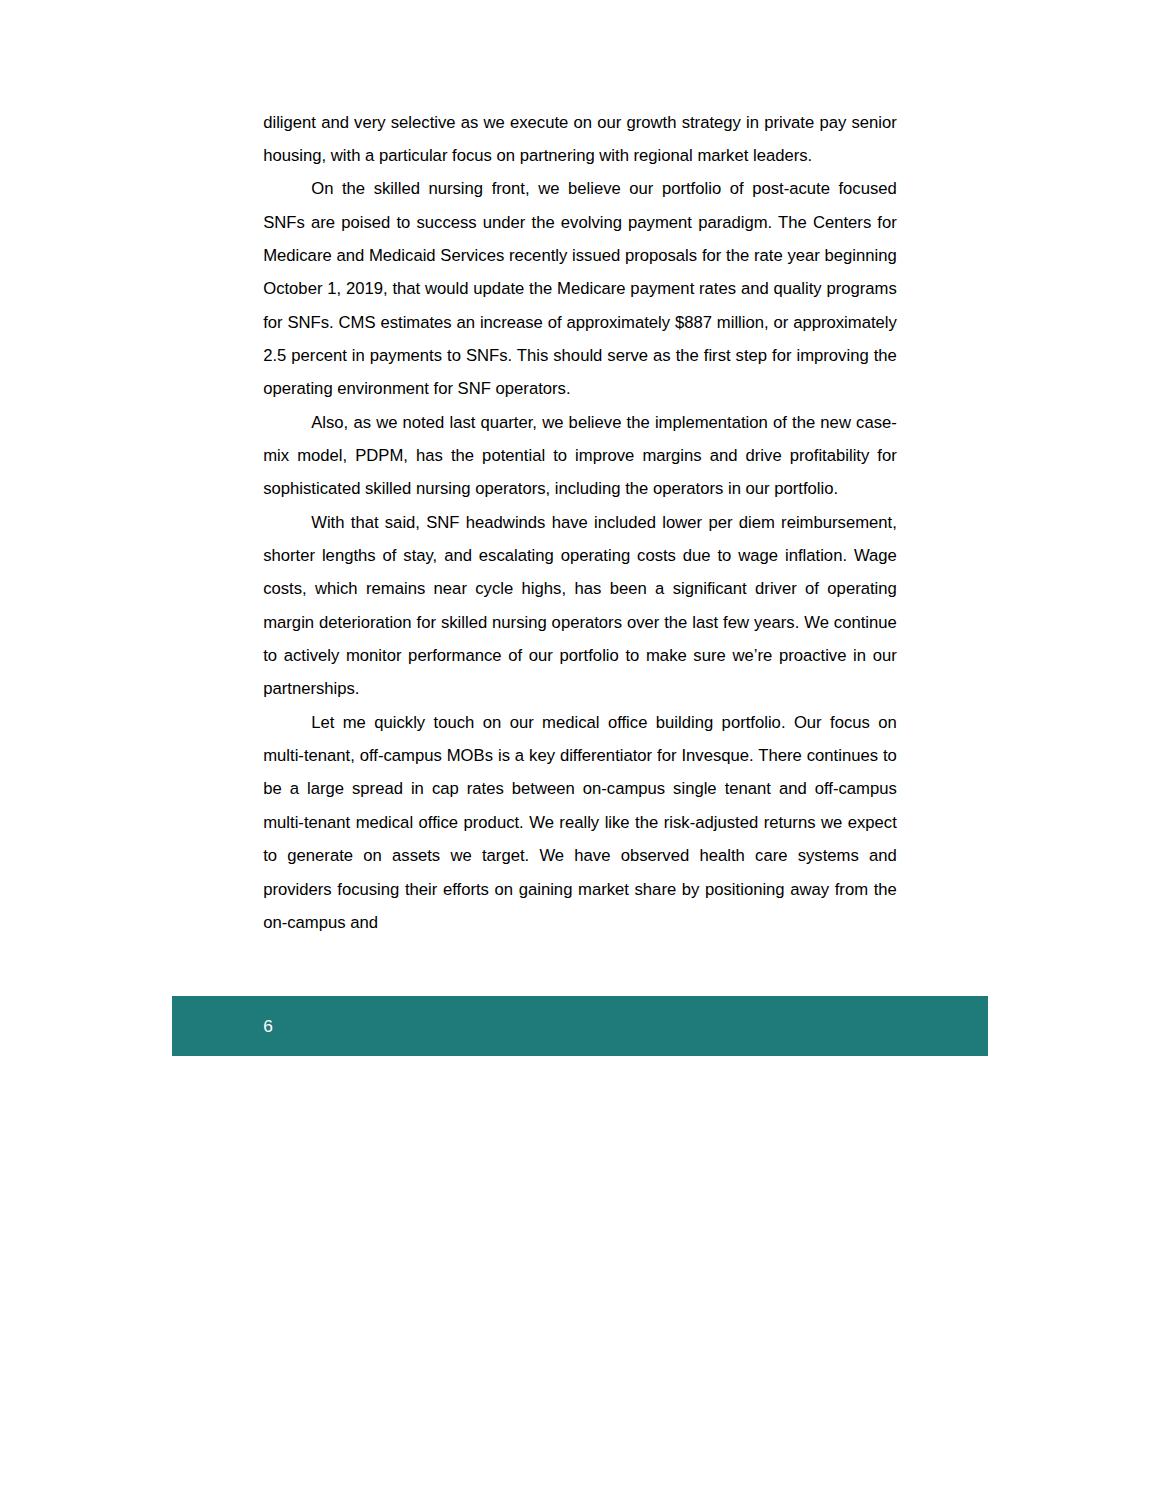diligent and very selective as we execute on our growth strategy in private pay senior housing, with a particular focus on partnering with regional market leaders.
On the skilled nursing front, we believe our portfolio of post-acute focused SNFs are poised to success under the evolving payment paradigm. The Centers for Medicare and Medicaid Services recently issued proposals for the rate year beginning October 1, 2019, that would update the Medicare payment rates and quality programs for SNFs. CMS estimates an increase of approximately $887 million, or approximately 2.5 percent in payments to SNFs. This should serve as the first step for improving the operating environment for SNF operators.
Also, as we noted last quarter, we believe the implementation of the new case-mix model, PDPM, has the potential to improve margins and drive profitability for sophisticated skilled nursing operators, including the operators in our portfolio.
With that said, SNF headwinds have included lower per diem reimbursement, shorter lengths of stay, and escalating operating costs due to wage inflation. Wage costs, which remains near cycle highs, has been a significant driver of operating margin deterioration for skilled nursing operators over the last few years. We continue to actively monitor performance of our portfolio to make sure we’re proactive in our partnerships.
Let me quickly touch on our medical office building portfolio. Our focus on multi-tenant, off-campus MOBs is a key differentiator for Invesque. There continues to be a large spread in cap rates between on-campus single tenant and off-campus multi-tenant medical office product. We really like the risk-adjusted returns we expect to generate on assets we target. We have observed health care systems and providers focusing their efforts on gaining market share by positioning away from the on-campus and
6